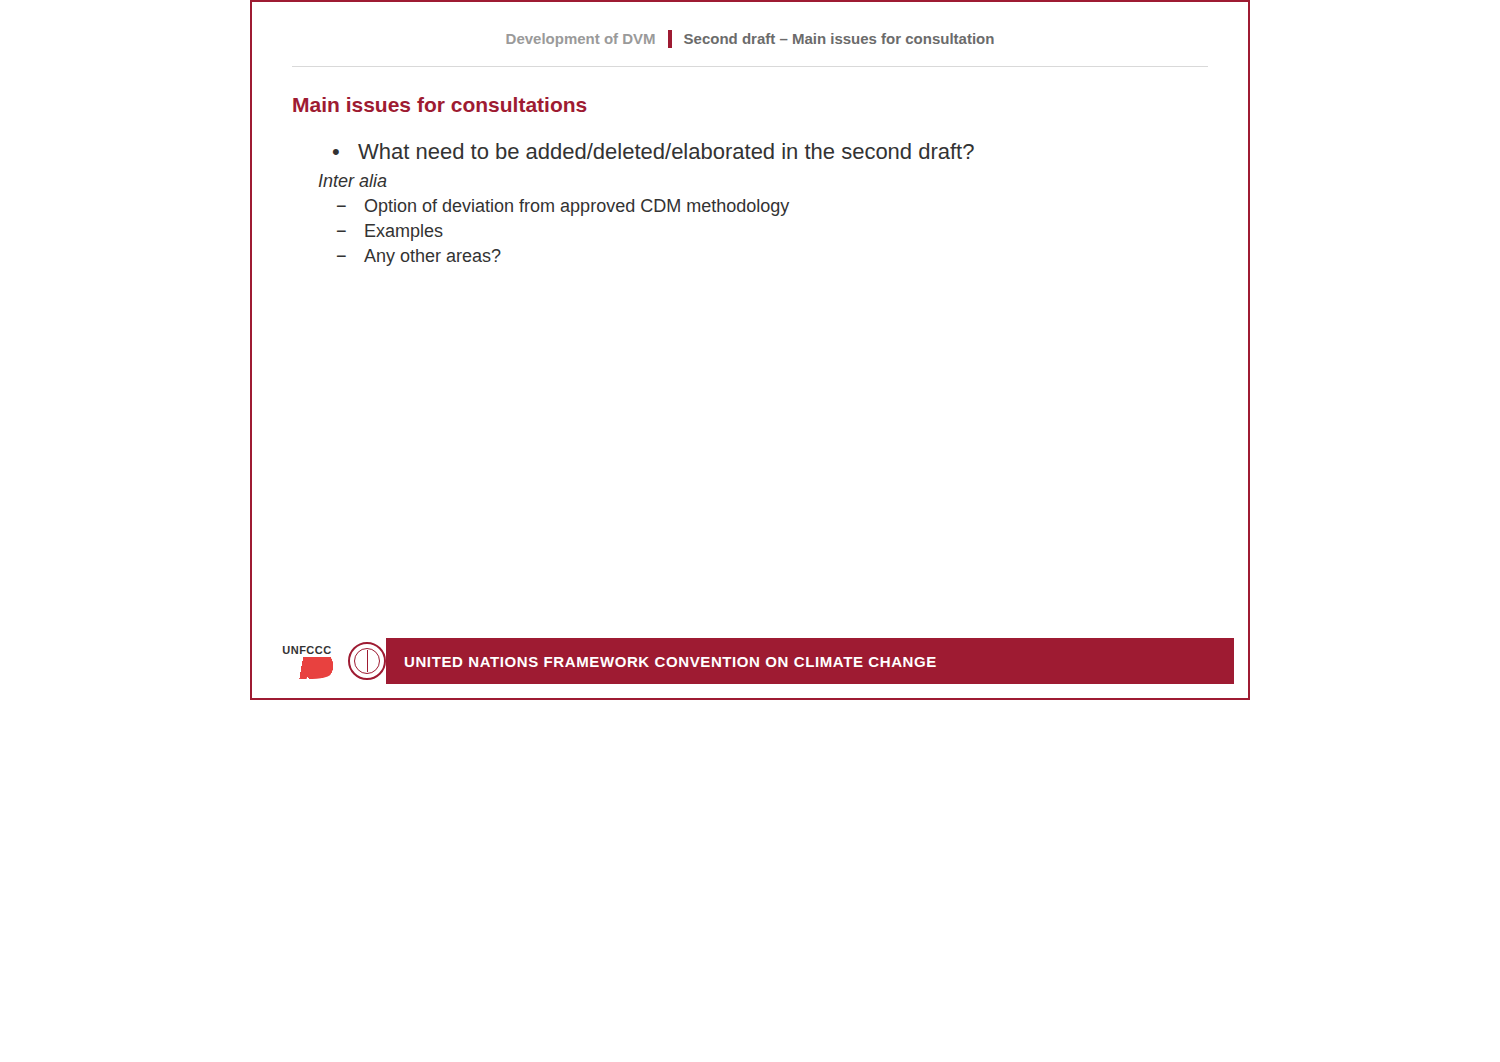Development of DVM
Second draft – Main issues for consultation
Main issues for consultations
What need to be added/deleted/elaborated in the second draft?
Inter alia
Option of deviation from approved CDM methodology
Examples
Any other areas?
UNFCCC
UNITED NATIONS FRAMEWORK CONVENTION ON CLIMATE CHANGE